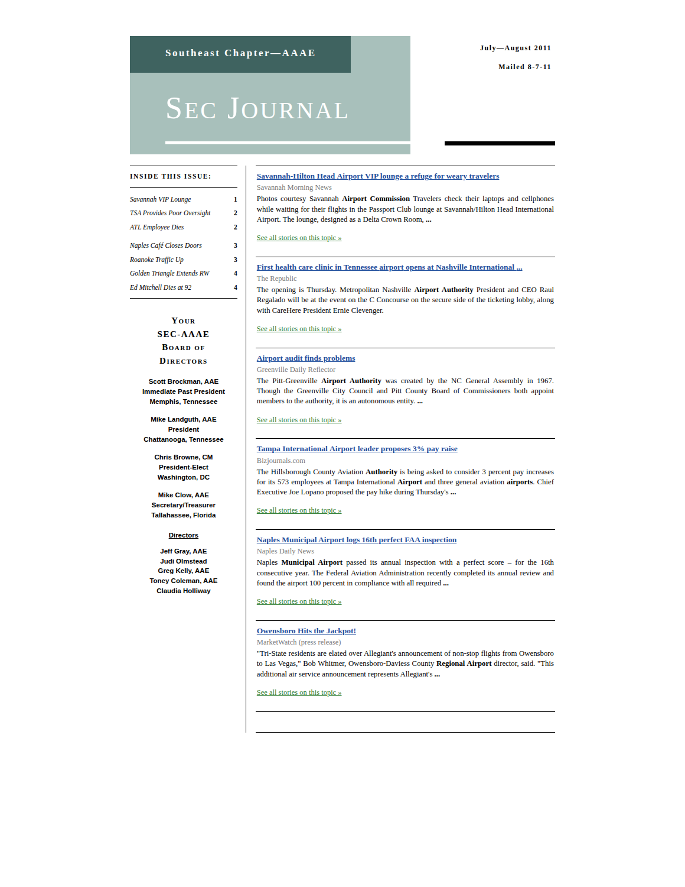Southeast Chapter—AAAE
SEC JOURNAL
July—August 2011 Mailed 8-7-11
INSIDE THIS ISSUE:
| Savannah VIP Lounge | 1 |
| TSA Provides Poor Oversight | 2 |
| ATL Employee Dies | 2 |
| Naples Café Closes Doors | 3 |
| Roanoke Traffic Up | 3 |
| Golden Triangle Extends RW | 4 |
| Ed Mitchell Dies at 92 | 4 |
Your
SEC-AAAE
Board of
Directors
Scott Brockman, AAE
Immediate Past President
Memphis, Tennessee
Mike Landguth, AAE
President
Chattanooga, Tennessee
Chris Browne, CM
President-Elect
Washington, DC
Mike Clow, AAE
Secretary/Treasurer
Tallahassee, Florida
Directors
Jeff Gray, AAE
Judi Olmstead
Greg Kelly, AAE
Toney Coleman, AAE
Claudia Holliway
Savannah-Hilton Head Airport VIP lounge a refuge for weary travelers
Savannah Morning News
Photos courtesy Savannah Airport Commission Travelers check their laptops and cellphones while waiting for their flights in the Passport Club lounge at Savannah/Hilton Head International Airport. The lounge, designed as a Delta Crown Room, ...
See all stories on this topic »
First health care clinic in Tennessee airport opens at Nashville International ...
The Republic
The opening is Thursday. Metropolitan Nashville Airport Authority President and CEO Raul Regalado will be at the event on the C Concourse on the secure side of the ticketing lobby, along with CareHere President Ernie Clevenger.
See all stories on this topic »
Airport audit finds problems
Greenville Daily Reflector
The Pitt-Greenville Airport Authority was created by the NC General Assembly in 1967. Though the Greenville City Council and Pitt County Board of Commissioners both appoint members to the authority, it is an autonomous entity. ...
See all stories on this topic »
Tampa International Airport leader proposes 3% pay raise
Bizjournals.com
The Hillsborough County Aviation Authority is being asked to consider 3 percent pay increases for its 573 employees at Tampa International Airport and three general aviation airports. Chief Executive Joe Lopano proposed the pay hike during Thursday's ...
See all stories on this topic »
Naples Municipal Airport logs 16th perfect FAA inspection
Naples Daily News
Naples Municipal Airport passed its annual inspection with a perfect score – for the 16th consecutive year. The Federal Aviation Administration recently completed its annual review and found the airport 100 percent in compliance with all required ...
See all stories on this topic »
Owensboro Hits the Jackpot!
MarketWatch (press release)
"Tri-State residents are elated over Allegiant's announcement of non-stop flights from Owensboro to Las Vegas," Bob Whitmer, Owensboro-Daviess County Regional Airport director, said. "This additional air service announcement represents Allegiant's ...
See all stories on this topic »